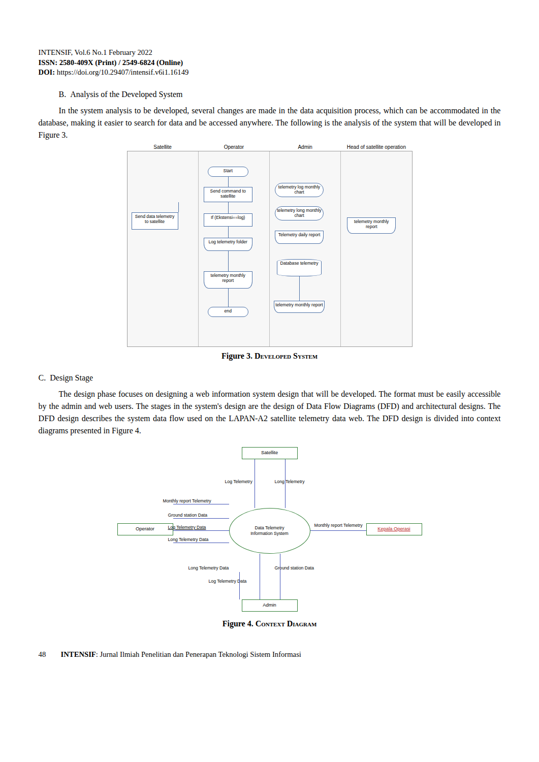INTENSIF, Vol.6 No.1 February 2022
ISSN: 2580-409X (Print) / 2549-6824 (Online)
DOI: https://doi.org/10.29407/intensif.v6i1.16149
B. Analysis of the Developed System
In the system analysis to be developed, several changes are made in the data acquisition process, which can be accommodated in the database, making it easier to search for data and be accessed anywhere. The following is the analysis of the system that will be developed in Figure 3.
Satellite
Send data telemetry to satellite
Operator
Start
Send command to satellite
If (Ekstensi==log)
Log telemetry folder
telemetry monthly report
end
Admin
telemetry log monthly chart
telemetry long monthly chart
Telemetry daily report
Database telemetry
telemetry monthly report
Head of satellite operation
telemetry monthly report
Figure 3. Developed System
C. Design Stage
The design phase focuses on designing a web information system design that will be developed. The format must be easily accessible by the admin and web users. The stages in the system's design are the design of Data Flow Diagrams (DFD) and architectural designs. The DFD design describes the system data flow used on the LAPAN-A2 satellite telemetry data web. The DFD design is divided into context diagrams presented in Figure 4.
Satellite
Data Telemetry
Information System
Operator
Kepala Operasi
Admin
Log Telemetry
Long Telemetry
Monthly report Telemetry
Ground station Data
Log Telemetry Data
Long Telemetry Data
Monthly report Telemetry
Long Telemetry Data
Ground station Data
Log Telemetry Data
Figure 4. Context Diagram
48 INTENSIF: Jurnal Ilmiah Penelitian dan Penerapan Teknologi Sistem Informasi